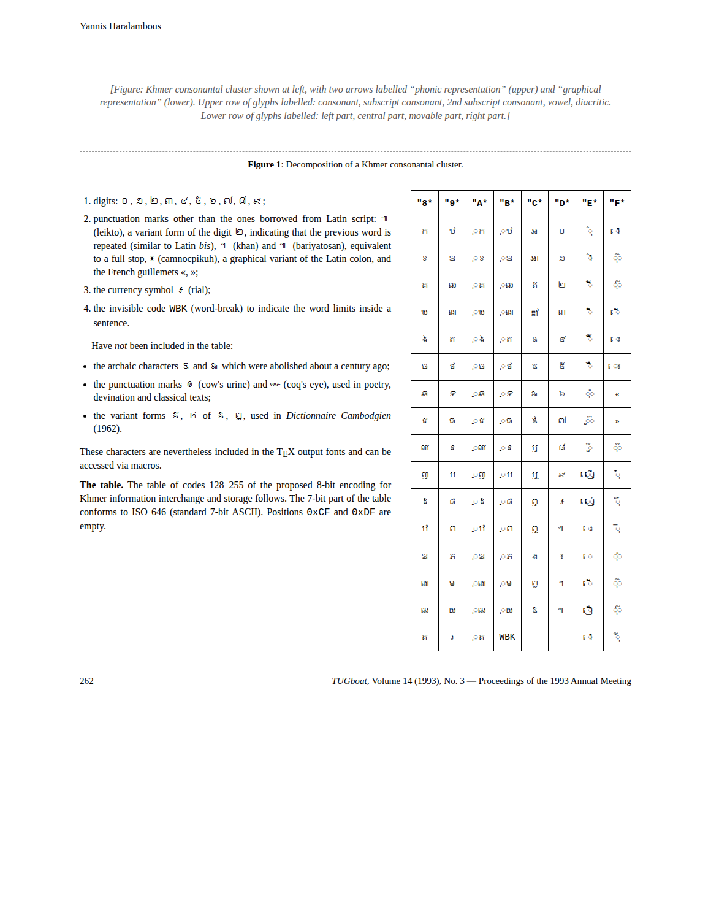Yannis Haralambous
[Figure: Khmer consonantal cluster shown at left, with two arrows labelled “phonic representation” (upper) and “graphical representation” (lower). Upper row of glyphs labelled: consonant, subscript consonant, 2nd subscript consonant, vowel, diacritic. Lower row of glyphs labelled: left part, central part, movable part, right part.]
Figure 1: Decomposition of a Khmer consonantal cluster.
digits: ០, ១, ២, ៣, ៤, ៥, ៦, ៧, ៨, ៩;
punctuation marks other than the ones borrowed from Latin script: ៕ (leikto), a variant form of the digit ២, indicating that the previous word is repeated (similar to Latin bis), ។ (khan) and ៕ (bariyatosan), equivalent to a full stop, ៖ (camnocpikuh), a graphical variant of the Latin colon, and the French guillemets «, »;
the currency symbol ៛ (rial);
the invisible code WBK (word-break) to indicate the word limits inside a sentence.
Have not been included in the table:
the archaic characters ឨ and ឩ which were abolished about a century ago;
the punctuation marks ៙ (cow's urine) and ៚ (coq's eye), used in poetry, devination and classical texts;
the variant forms ឳ, ឲ of ឱ, ឰ, used in Dictionnaire Cambodgien (1962).
These characters are nevertheless included in the Te X output fonts and can be accessed via macros.
The table. The table of codes 128–255 of the proposed 8-bit encoding for Khmer information interchange and storage follows. The 7-bit part of the table conforms to ISO 646 (standard 7-bit ASCII). Positions 0xCF and 0xDF are empty.
| "8* | "9* | "A* | "B* | "C* | "D* | "E* | "F* |
| --- | --- | --- | --- | --- | --- | --- | --- |
| ក | ឋ | ្ក | ្ឋ | ឣ | ០ | ុំ | េា |
| ខ | ឌ | ្ខ | ្ឌ | ឤ | ១ | ាំ | ុ៊ |
| គ | ឍ | ្គ | ្ឍ | ឥ | ២ | ិ៍ | ុ៌ |
| ឃ | ណ | ្ឃ | ្ណ | ឦ | ៣ | ី៎ | េី |
| ង | ត | ្ង | ្ត | ឧ | ៤ | ឹ៏ | េះ |
| ច | ថ | ្ច | ្ថ | ឨ | ៥ | ឺ៑ | េ៖ |
| ឆ | ទ | ្ឆ | ្ទ | ឩ | ៦ | ុ៉ | « |
| ជ | ធ | ្ជ | ្ធ | ឪ | ៧ | ូ៊ | » |
| ឈ | ន | ្ឈ | ្ន | ឫ | ៨ | ួ៍ | ុ៌ |
| ញ | ប | ្ញ | ្ប | ឬ | ៩ | េឿ | ុ៎ |
| ដ | ផ | ្ដ | ្ផ | ឭ | ៛ | េៀ | ុ៏ |
| ឋ | ព | ្ឋ | ្ព | ឮ | ៕ | េះ | ុ៑ |
| ឌ | ភ | ្ឌ | ្ភ | ឯ | ៖ | េ | ុ៉ |
| ណ | ម | ្ណ | ្ម | ឰ | ។ | ើ | ុ៊ |
| ឍ | យ | ្ឍ | ្យ | ឱ | ៕ | ឿ | ុ៌ |
| ត | រ | ្ត | WBK | | | េា | ុ៍ |
262
TUGboat, Volume 14 (1993), No. 3 — Proceedings of the 1993 Annual Meeting